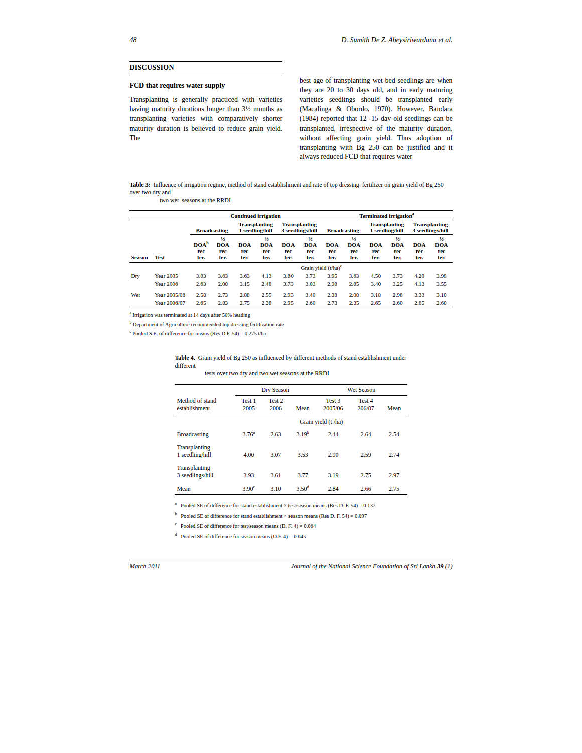48 D. Sumith De Z. Abeysiriwardana et al.
DISCUSSION
FCD that requires water supply
Transplanting is generally practiced with varieties having maturity durations longer than 3½ months as transplanting varieties with comparatively shorter maturity duration is believed to reduce grain yield. The
best age of transplanting wet-bed seedlings are when they are 20 to 30 days old, and in early maturing varieties seedlings should be transplanted early (Macalinga & Obordo, 1970). However, Bandara (1984) reported that 12 -15 day old seedlings can be transplanted, irrespective of the maturity duration, without affecting grain yield. Thus adoption of transplanting with Bg 250 can be justified and it always reduced FCD that requires water
Table 3: Influence of irrigation regime, method of stand establishment and rate of top dressing fertilizer on grain yield of Bg 250 over two dry and two wet seasons at the RRDI
| | Continued irrigation | Terminated irrigation a |
| --- | --- | --- |
| | Broadcasting | Transplanting 1 seedling/hill | Transplanting 3 seedlings/hill | Broadcasting | Transplanting 1 seedling/hill | Transplanting 3 seedlings/hill |
| Season | Test | DOA b rec fer. | ½ DOA rec fer. | DOA rec fer. | ½ DOA rec fer. | DOA rec fer. | ½ DOA rec fer. | DOA rec fer. | ½ DOA rec fer. | DOA rec fer. | ½ DOA rec fer. | DOA rec fer. | ½ DOA rec fer. |
| | Grain yield (t/ha) c |
| Dry | Year 2005 | 3.83 | 3.63 | 3.63 | 4.13 | 3.80 | 3.73 | 3.95 | 3.63 | 4.50 | 3.73 | 4.20 | 3.98 |
| | Year 2006 | 2.63 | 2.08 | 3.15 | 2.48 | 3.73 | 3.03 | 2.98 | 2.85 | 3.40 | 3.25 | 4.13 | 3.55 |
| Wet | Year 2005/06 | 2.58 | 2.73 | 2.88 | 2.55 | 2.93 | 3.40 | 2.38 | 2.08 | 3.18 | 2.98 | 3.33 | 3.10 |
| | Year 2006/07 | 2.65 | 2.83 | 2.75 | 2.38 | 2.95 | 2.60 | 2.73 | 2.35 | 2.65 | 2.60 | 2.85 | 2.60 |
a Irrigation was terminated at 14 days after 50% heading
b Department of Agriculture recommended top dressing fertilization rate
c Pooled S.E. of difference for means (Res D.F. 54) = 0.275 t/ha
Table 4. Grain yield of Bg 250 as influenced by different methods of stand establishment under different tests over two dry and two wet seasons at the RRDI
| | Dry Season | Wet Season |
| Method of stand establishment | Test 1 2005 | Test 2 2006 | Mean | Test 3 2005/06 | Test 4 206/07 | Mean |
| | Grain yield (t /ha) |
| Broadcasting | 3.76 a | 2.63 | 3.19 b | 2.44 | 2.64 | 2.54 |
| Transplanting 1 seedling/hill | 4.00 | 3.07 | 3.53 | 2.90 | 2.59 | 2.74 |
| Transplanting 3 seedlings/hill | 3.93 | 3.61 | 3.77 | 3.19 | 2.75 | 2.97 |
| Mean | 3.90 c | 3.10 | 3.50 d | 2.84 | 2.66 | 2.75 |
a Pooled SE of difference for stand establishment × test/season means (Res D. F. 54) = 0.137
b Pooled SE of difference for stand establishment × season means (Res D. F. 54) = 0.097
c Pooled SE of difference for test/season means (D. F. 4) = 0.064
d Pooled SE of difference for season means (D.F. 4) = 0.045
March 2011 Journal of the National Science Foundation of Sri Lanka 39 (1)